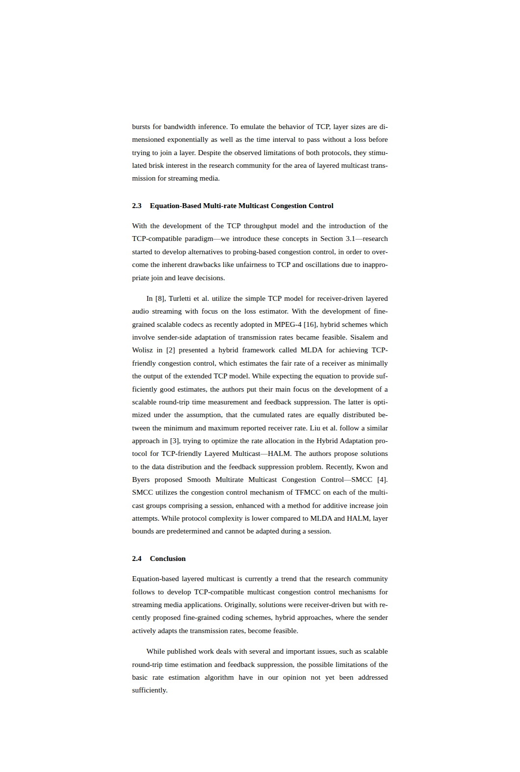bursts for bandwidth inference. To emulate the behavior of TCP, layer sizes are dimensioned exponentially as well as the time interval to pass without a loss before trying to join a layer. Despite the observed limitations of both protocols, they stimulated brisk interest in the research community for the area of layered multicast transmission for streaming media.
2.3 Equation-Based Multi-rate Multicast Congestion Control
With the development of the TCP throughput model and the introduction of the TCP-compatible paradigm—we introduce these concepts in Section 3.1—research started to develop alternatives to probing-based congestion control, in order to overcome the inherent drawbacks like unfairness to TCP and oscillations due to inappropriate join and leave decisions.
In [8], Turletti et al. utilize the simple TCP model for receiver-driven layered audio streaming with focus on the loss estimator. With the development of fine-grained scalable codecs as recently adopted in MPEG-4 [16], hybrid schemes which involve sender-side adaptation of transmission rates became feasible. Sisalem and Wolisz in [2] presented a hybrid framework called MLDA for achieving TCP-friendly congestion control, which estimates the fair rate of a receiver as minimally the output of the extended TCP model. While expecting the equation to provide sufficiently good estimates, the authors put their main focus on the development of a scalable round-trip time measurement and feedback suppression. The latter is optimized under the assumption, that the cumulated rates are equally distributed between the minimum and maximum reported receiver rate. Liu et al. follow a similar approach in [3], trying to optimize the rate allocation in the Hybrid Adaptation protocol for TCP-friendly Layered Multicast—HALM. The authors propose solutions to the data distribution and the feedback suppression problem. Recently, Kwon and Byers proposed Smooth Multirate Multicast Congestion Control—SMCC [4]. SMCC utilizes the congestion control mechanism of TFMCC on each of the multicast groups comprising a session, enhanced with a method for additive increase join attempts. While protocol complexity is lower compared to MLDA and HALM, layer bounds are predetermined and cannot be adapted during a session.
2.4 Conclusion
Equation-based layered multicast is currently a trend that the research community follows to develop TCP-compatible multicast congestion control mechanisms for streaming media applications. Originally, solutions were receiver-driven but with recently proposed fine-grained coding schemes, hybrid approaches, where the sender actively adapts the transmission rates, become feasible.
While published work deals with several and important issues, such as scalable round-trip time estimation and feedback suppression, the possible limitations of the basic rate estimation algorithm have in our opinion not yet been addressed sufficiently.